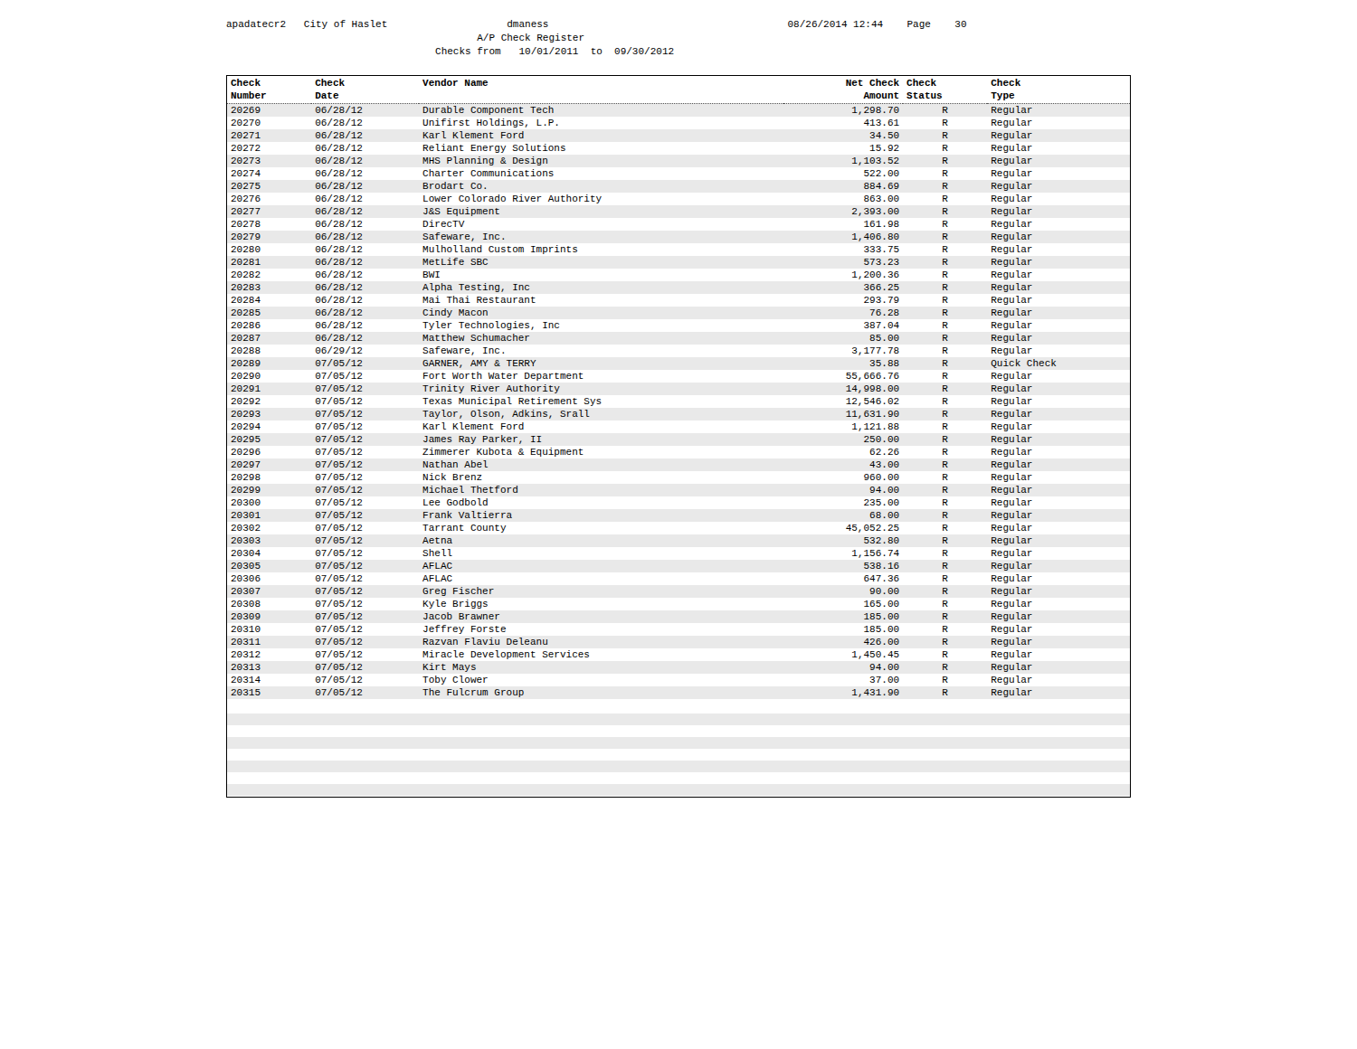apadatecr2 City of Haslet dmaness 08/26/2014 12:44 Page 30 A/P Check Register Checks from 10/01/2011 to 09/30/2012
| Check | Check | Vendor Name | Net Check | Check | Check |
| --- | --- | --- | --- | --- | --- |
| Number | Date | | Amount | Status | Type |
| 20269 | 06/28/12 | Durable Component Tech | 1,298.70 | R | Regular |
| 20270 | 06/28/12 | Unifirst Holdings, L.P. | 413.61 | R | Regular |
| 20271 | 06/28/12 | Karl Klement Ford | 34.50 | R | Regular |
| 20272 | 06/28/12 | Reliant Energy Solutions | 15.92 | R | Regular |
| 20273 | 06/28/12 | MHS Planning & Design | 1,103.52 | R | Regular |
| 20274 | 06/28/12 | Charter Communications | 522.00 | R | Regular |
| 20275 | 06/28/12 | Brodart Co. | 884.69 | R | Regular |
| 20276 | 06/28/12 | Lower Colorado River Authority | 863.00 | R | Regular |
| 20277 | 06/28/12 | J&S Equipment | 2,393.00 | R | Regular |
| 20278 | 06/28/12 | DirecTV | 161.98 | R | Regular |
| 20279 | 06/28/12 | Safeware, Inc. | 1,406.80 | R | Regular |
| 20280 | 06/28/12 | Mulholland Custom Imprints | 333.75 | R | Regular |
| 20281 | 06/28/12 | MetLife SBC | 573.23 | R | Regular |
| 20282 | 06/28/12 | BWI | 1,200.36 | R | Regular |
| 20283 | 06/28/12 | Alpha Testing, Inc | 366.25 | R | Regular |
| 20284 | 06/28/12 | Mai Thai Restaurant | 293.79 | R | Regular |
| 20285 | 06/28/12 | Cindy Macon | 76.28 | R | Regular |
| 20286 | 06/28/12 | Tyler Technologies, Inc | 387.04 | R | Regular |
| 20287 | 06/28/12 | Matthew Schumacher | 85.00 | R | Regular |
| 20288 | 06/29/12 | Safeware, Inc. | 3,177.78 | R | Regular |
| 20289 | 07/05/12 | GARNER, AMY & TERRY | 35.88 | R | Quick Check |
| 20290 | 07/05/12 | Fort Worth Water Department | 55,666.76 | R | Regular |
| 20291 | 07/05/12 | Trinity River Authority | 14,998.00 | R | Regular |
| 20292 | 07/05/12 | Texas Municipal Retirement Sys | 12,546.02 | R | Regular |
| 20293 | 07/05/12 | Taylor, Olson, Adkins, Srall | 11,631.90 | R | Regular |
| 20294 | 07/05/12 | Karl Klement Ford | 1,121.88 | R | Regular |
| 20295 | 07/05/12 | James Ray Parker, II | 250.00 | R | Regular |
| 20296 | 07/05/12 | Zimmerer Kubota & Equipment | 62.26 | R | Regular |
| 20297 | 07/05/12 | Nathan Abel | 43.00 | R | Regular |
| 20298 | 07/05/12 | Nick Brenz | 960.00 | R | Regular |
| 20299 | 07/05/12 | Michael Thetford | 94.00 | R | Regular |
| 20300 | 07/05/12 | Lee Godbold | 235.00 | R | Regular |
| 20301 | 07/05/12 | Frank Valtierra | 68.00 | R | Regular |
| 20302 | 07/05/12 | Tarrant County | 45,052.25 | R | Regular |
| 20303 | 07/05/12 | Aetna | 532.80 | R | Regular |
| 20304 | 07/05/12 | Shell | 1,156.74 | R | Regular |
| 20305 | 07/05/12 | AFLAC | 538.16 | R | Regular |
| 20306 | 07/05/12 | AFLAC | 647.36 | R | Regular |
| 20307 | 07/05/12 | Greg Fischer | 90.00 | R | Regular |
| 20308 | 07/05/12 | Kyle Briggs | 165.00 | R | Regular |
| 20309 | 07/05/12 | Jacob Brawner | 185.00 | R | Regular |
| 20310 | 07/05/12 | Jeffrey Forste | 185.00 | R | Regular |
| 20311 | 07/05/12 | Razvan Flaviu Deleanu | 426.00 | R | Regular |
| 20312 | 07/05/12 | Miracle Development Services | 1,450.45 | R | Regular |
| 20313 | 07/05/12 | Kirt Mays | 94.00 | R | Regular |
| 20314 | 07/05/12 | Toby Clower | 37.00 | R | Regular |
| 20315 | 07/05/12 | The Fulcrum Group | 1,431.90 | R | Regular |